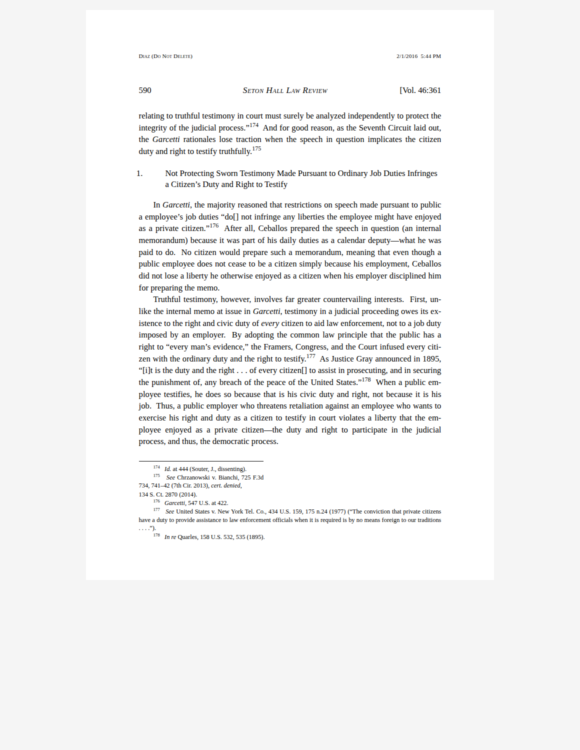Diaz (Do Not Delete) 2/1/2016 5:44 PM
590 Seton Hall Law Review [Vol. 46:361
relating to truthful testimony in court must surely be analyzed independently to protect the integrity of the judicial process.”174 And for good reason, as the Seventh Circuit laid out, the Garcetti rationales lose traction when the speech in question implicates the citizen duty and right to testify truthfully.175
1. Not Protecting Sworn Testimony Made Pursuant to Ordinary Job Duties Infringes a Citizen’s Duty and Right to Testify
In Garcetti, the majority reasoned that restrictions on speech made pursuant to public a employee’s job duties “do[] not infringe any liberties the employee might have enjoyed as a private citizen.”176 After all, Ceballos prepared the speech in question (an internal memorandum) because it was part of his daily duties as a calendar deputy—what he was paid to do. No citizen would prepare such a memorandum, meaning that even though a public employee does not cease to be a citizen simply because his employment, Ceballos did not lose a liberty he otherwise enjoyed as a citizen when his employer disciplined him for preparing the memo.
Truthful testimony, however, involves far greater countervailing interests. First, unlike the internal memo at issue in Garcetti, testimony in a judicial proceeding owes its existence to the right and civic duty of every citizen to aid law enforcement, not to a job duty imposed by an employer. By adopting the common law principle that the public has a right to “every man’s evidence,” the Framers, Congress, and the Court infused every citizen with the ordinary duty and the right to testify.177 As Justice Gray announced in 1895, “[i]t is the duty and the right . . . of every citizen[] to assist in prosecuting, and in securing the punishment of, any breach of the peace of the United States.”178 When a public employee testifies, he does so because that is his civic duty and right, not because it is his job. Thus, a public employer who threatens retaliation against an employee who wants to exercise his right and duty as a citizen to testify in court violates a liberty that the employee enjoyed as a private citizen—the duty and right to participate in the judicial process, and thus, the democratic process.
174 Id. at 444 (Souter, J., dissenting).
175 See Chrzanowski v. Bianchi, 725 F.3d 734, 741–42 (7th Cir. 2013), cert. denied,
134 S. Ct. 2870 (2014).
176 Garcetti, 547 U.S. at 422.
177 See United States v. New York Tel. Co., 434 U.S. 159, 175 n.24 (1977) (“The conviction that private citizens have a duty to provide assistance to law enforcement officials when it is required is by no means foreign to our traditions . . . .”).
178 In re Quarles, 158 U.S. 532, 535 (1895).